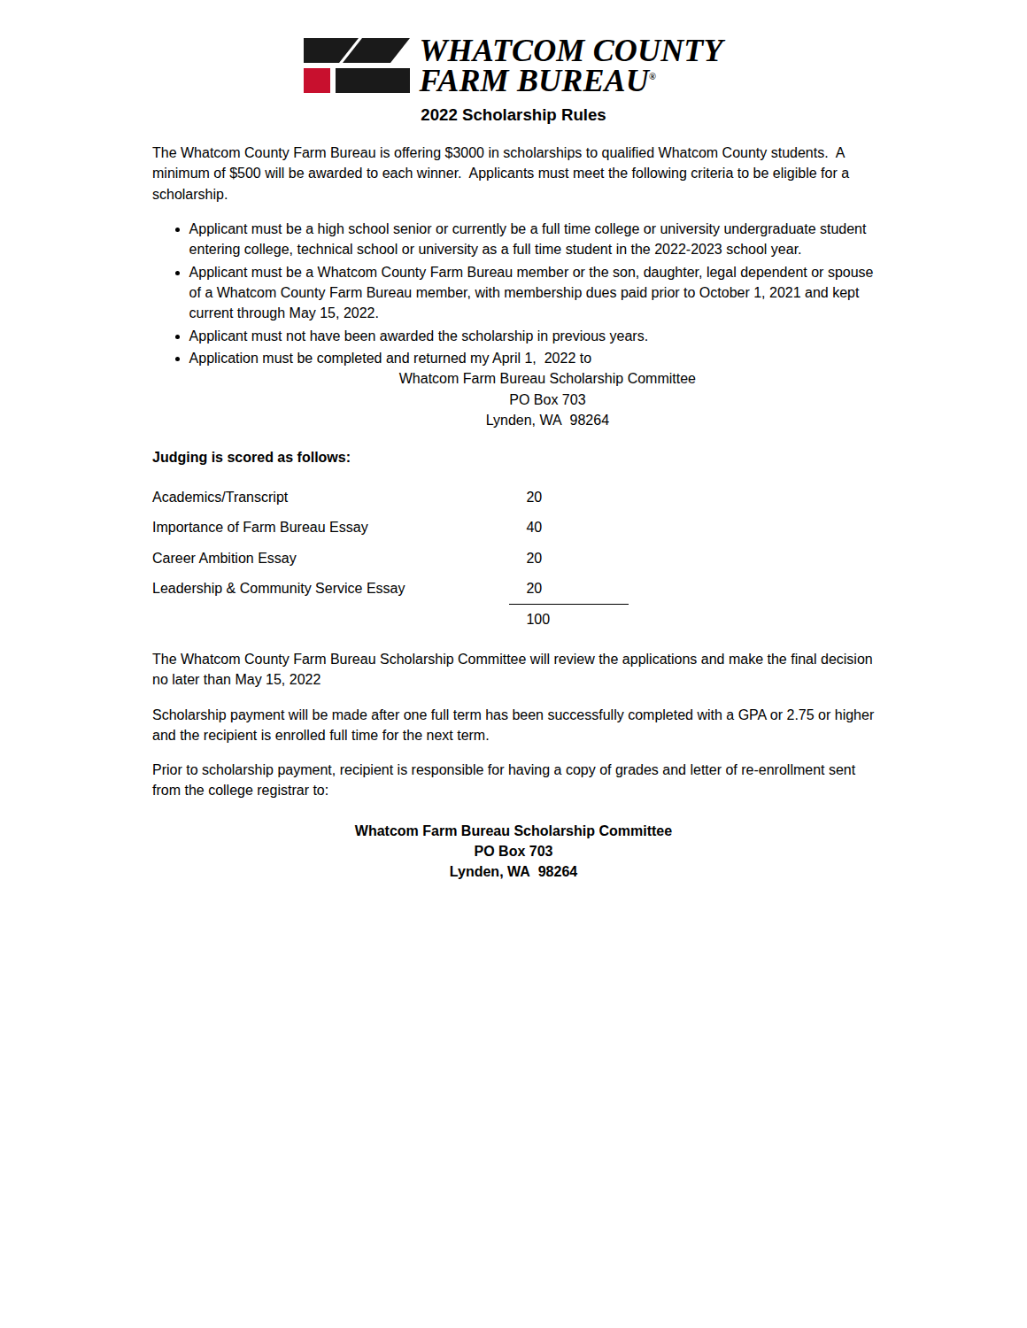WHATCOM COUNTY FARM BUREAU®
2022 Scholarship Rules
The Whatcom County Farm Bureau is offering $3000 in scholarships to qualified Whatcom County students. A minimum of $500 will be awarded to each winner. Applicants must meet the following criteria to be eligible for a scholarship.
Applicant must be a high school senior or currently be a full time college or university undergraduate student entering college, technical school or university as a full time student in the 2022-2023 school year.
Applicant must be a Whatcom County Farm Bureau member or the son, daughter, legal dependent or spouse of a Whatcom County Farm Bureau member, with membership dues paid prior to October 1, 2021 and kept current through May 15, 2022.
Applicant must not have been awarded the scholarship in previous years.
Application must be completed and returned my April 1, 2022 to
Whatcom Farm Bureau Scholarship Committee
PO Box 703
Lynden, WA 98264
Judging is scored as follows:
| Academics/Transcript | 20 |
| Importance of Farm Bureau Essay | 40 |
| Career Ambition Essay | 20 |
| Leadership & Community Service Essay | 20 |
| | 100 |
The Whatcom County Farm Bureau Scholarship Committee will review the applications and make the final decision no later than May 15, 2022
Scholarship payment will be made after one full term has been successfully completed with a GPA or 2.75 or higher and the recipient is enrolled full time for the next term.
Prior to scholarship payment, recipient is responsible for having a copy of grades and letter of re-enrollment sent from the college registrar to:
Whatcom Farm Bureau Scholarship Committee
PO Box 703
Lynden, WA 98264